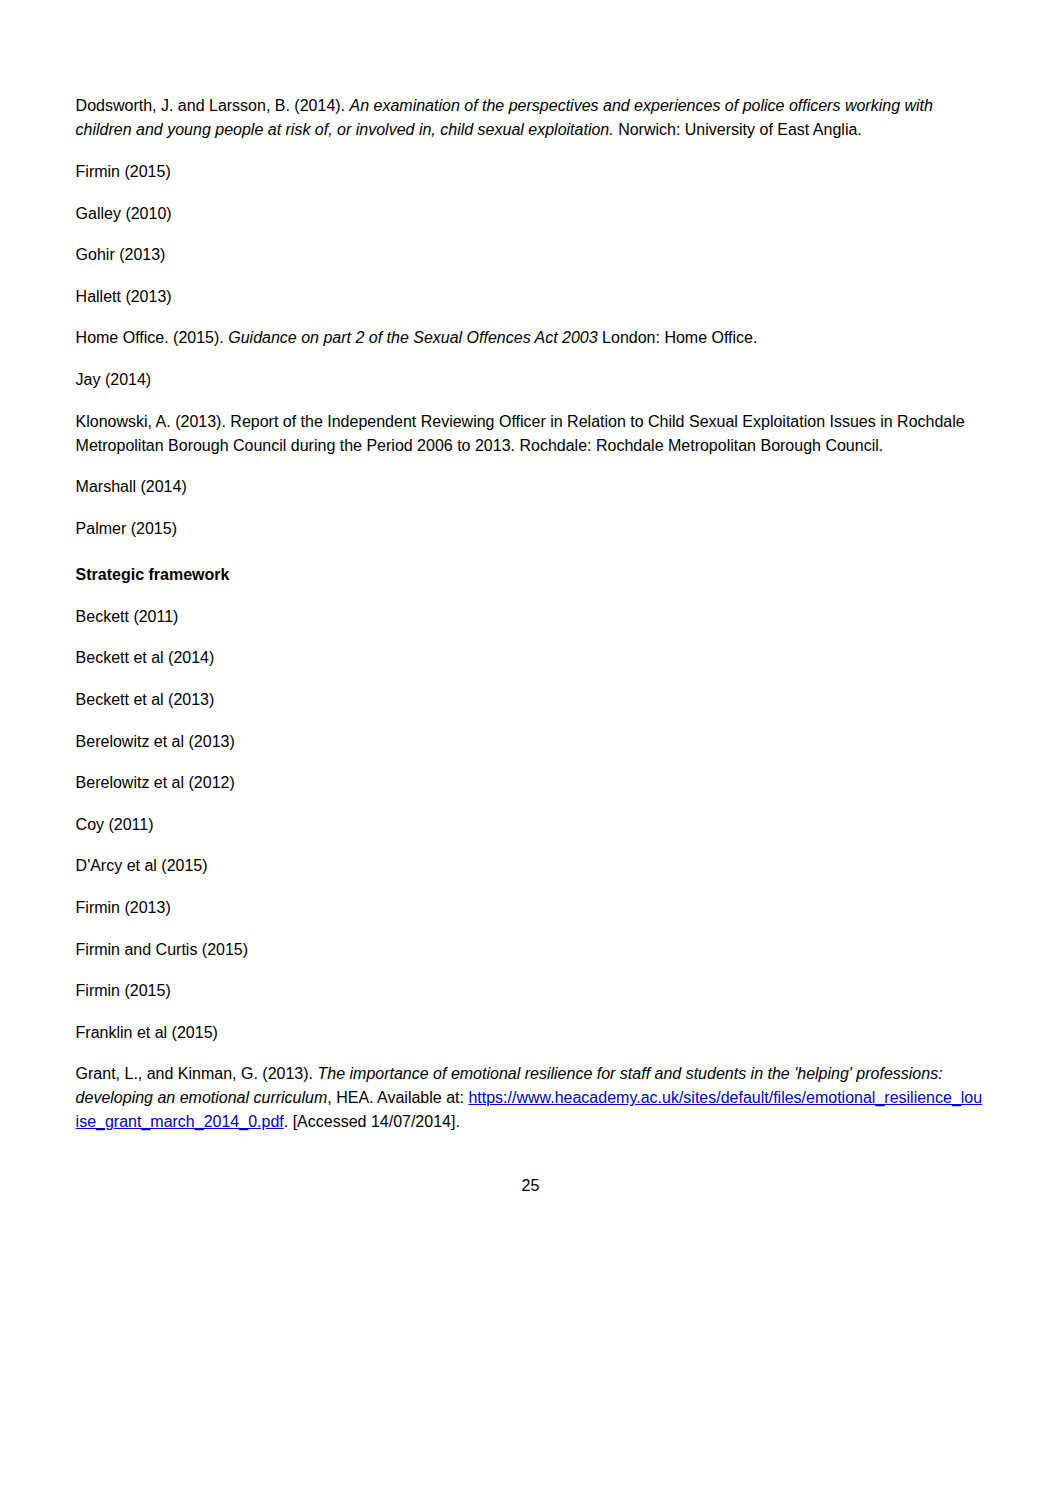Dodsworth, J. and Larsson, B. (2014). An examination of the perspectives and experiences of police officers working with children and young people at risk of, or involved in, child sexual exploitation. Norwich: University of East Anglia.
Firmin (2015)
Galley (2010)
Gohir (2013)
Hallett (2013)
Home Office. (2015). Guidance on part 2 of the Sexual Offences Act 2003 London: Home Office.
Jay (2014)
Klonowski, A. (2013). Report of the Independent Reviewing Officer in Relation to Child Sexual Exploitation Issues in Rochdale Metropolitan Borough Council during the Period 2006 to 2013. Rochdale: Rochdale Metropolitan Borough Council.
Marshall (2014)
Palmer (2015)
Strategic framework
Beckett (2011)
Beckett et al (2014)
Beckett et al (2013)
Berelowitz et al (2013)
Berelowitz et al (2012)
Coy (2011)
D'Arcy et al (2015)
Firmin (2013)
Firmin and Curtis (2015)
Firmin (2015)
Franklin et al (2015)
Grant, L., and Kinman, G. (2013). The importance of emotional resilience for staff and students in the 'helping' professions: developing an emotional curriculum, HEA. Available at: https://www.heacademy.ac.uk/sites/default/files/emotional_resilience_louise_grant_march_2014_0.pdf. [Accessed 14/07/2014].
25